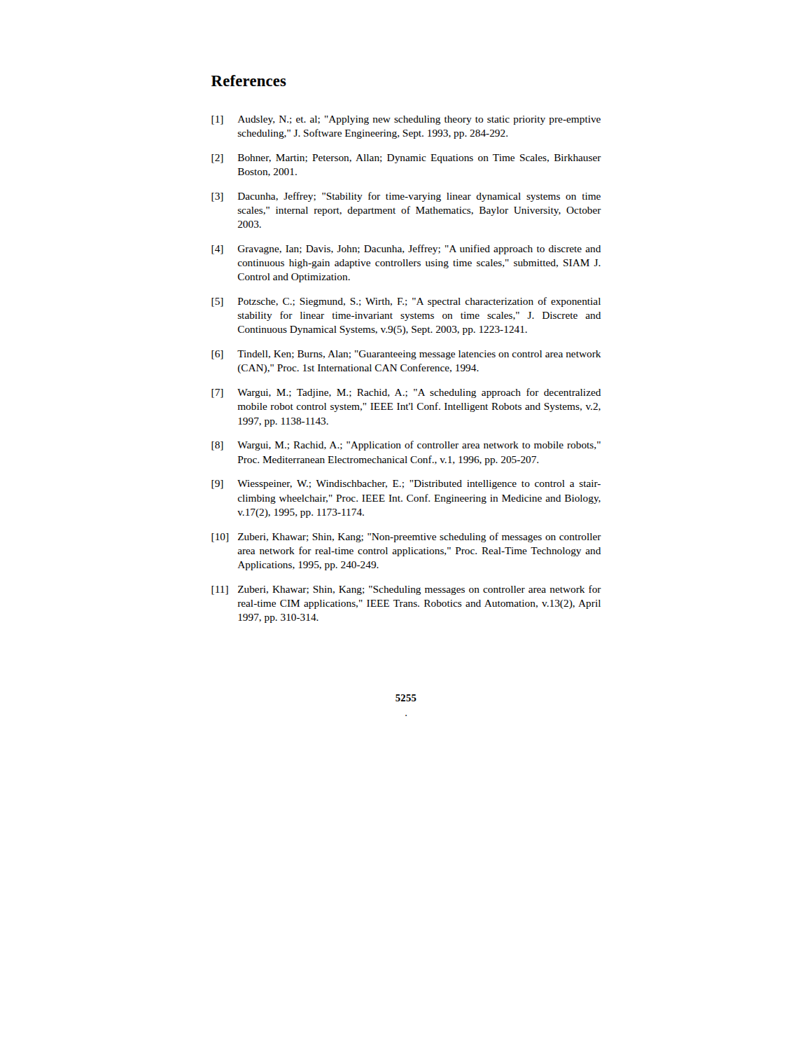References
[1] Audsley, N.; et. al; "Applying new scheduling theory to static priority pre-emptive scheduling," J. Software Engineering, Sept. 1993, pp. 284-292.
[2] Bohner, Martin; Peterson, Allan; Dynamic Equations on Time Scales, Birkhauser Boston, 2001.
[3] Dacunha, Jeffrey; "Stability for time-varying linear dynamical systems on time scales," internal report, department of Mathematics, Baylor University, October 2003.
[4] Gravagne, Ian; Davis, John; Dacunha, Jeffrey; "A unified approach to discrete and continuous high-gain adaptive controllers using time scales," submitted, SIAM J. Control and Optimization.
[5] Potzsche, C.; Siegmund, S.; Wirth, F.; "A spectral characterization of exponential stability for linear time-invariant systems on time scales," J. Discrete and Continuous Dynamical Systems, v.9(5), Sept. 2003, pp. 1223-1241.
[6] Tindell, Ken; Burns, Alan; "Guaranteeing message latencies on control area network (CAN)," Proc. 1st International CAN Conference, 1994.
[7] Wargui, M.; Tadjine, M.; Rachid, A.; "A scheduling approach for decentralized mobile robot control system," IEEE Int'l Conf. Intelligent Robots and Systems, v.2, 1997, pp. 1138-1143.
[8] Wargui, M.; Rachid, A.; "Application of controller area network to mobile robots," Proc. Mediterranean Electromechanical Conf., v.1, 1996, pp. 205-207.
[9] Wiesspeiner, W.; Windischbacher, E.; "Distributed intelligence to control a stair-climbing wheelchair," Proc. IEEE Int. Conf. Engineering in Medicine and Biology, v.17(2), 1995, pp. 1173-1174.
[10] Zuberi, Khawar; Shin, Kang; "Non-preemtive scheduling of messages on controller area network for real-time control applications," Proc. Real-Time Technology and Applications, 1995, pp. 240-249.
[11] Zuberi, Khawar; Shin, Kang; "Scheduling messages on controller area network for real-time CIM applications," IEEE Trans. Robotics and Automation, v.13(2), April 1997, pp. 310-314.
5255
.